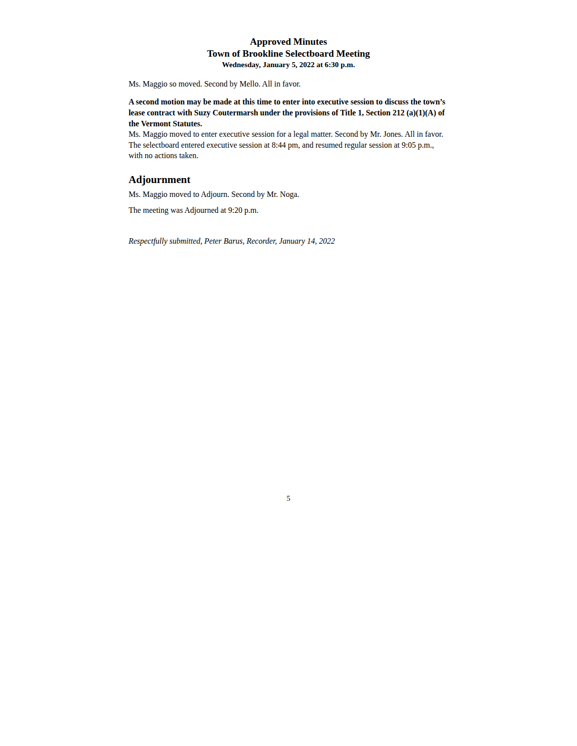Approved Minutes
Town of Brookline Selectboard Meeting
Wednesday, January 5, 2022 at 6:30 p.m.
Ms. Maggio so moved. Second by Mello. All in favor.
A second motion may be made at this time to enter into executive session to discuss the town’s lease contract with Suzy Coutermarsh under the provisions of Title 1, Section 212 (a)(1)(A) of the Vermont Statutes.
Ms. Maggio moved to enter executive session for a legal matter. Second by Mr. Jones. All in favor. The selectboard entered executive session at 8:44 pm, and resumed regular session at 9:05 p.m., with no actions taken.
Adjournment
Ms. Maggio moved to Adjourn. Second by Mr. Noga.
The meeting was Adjourned at 9:20 p.m.
Respectfully submitted, Peter Barus, Recorder, January 14, 2022
5